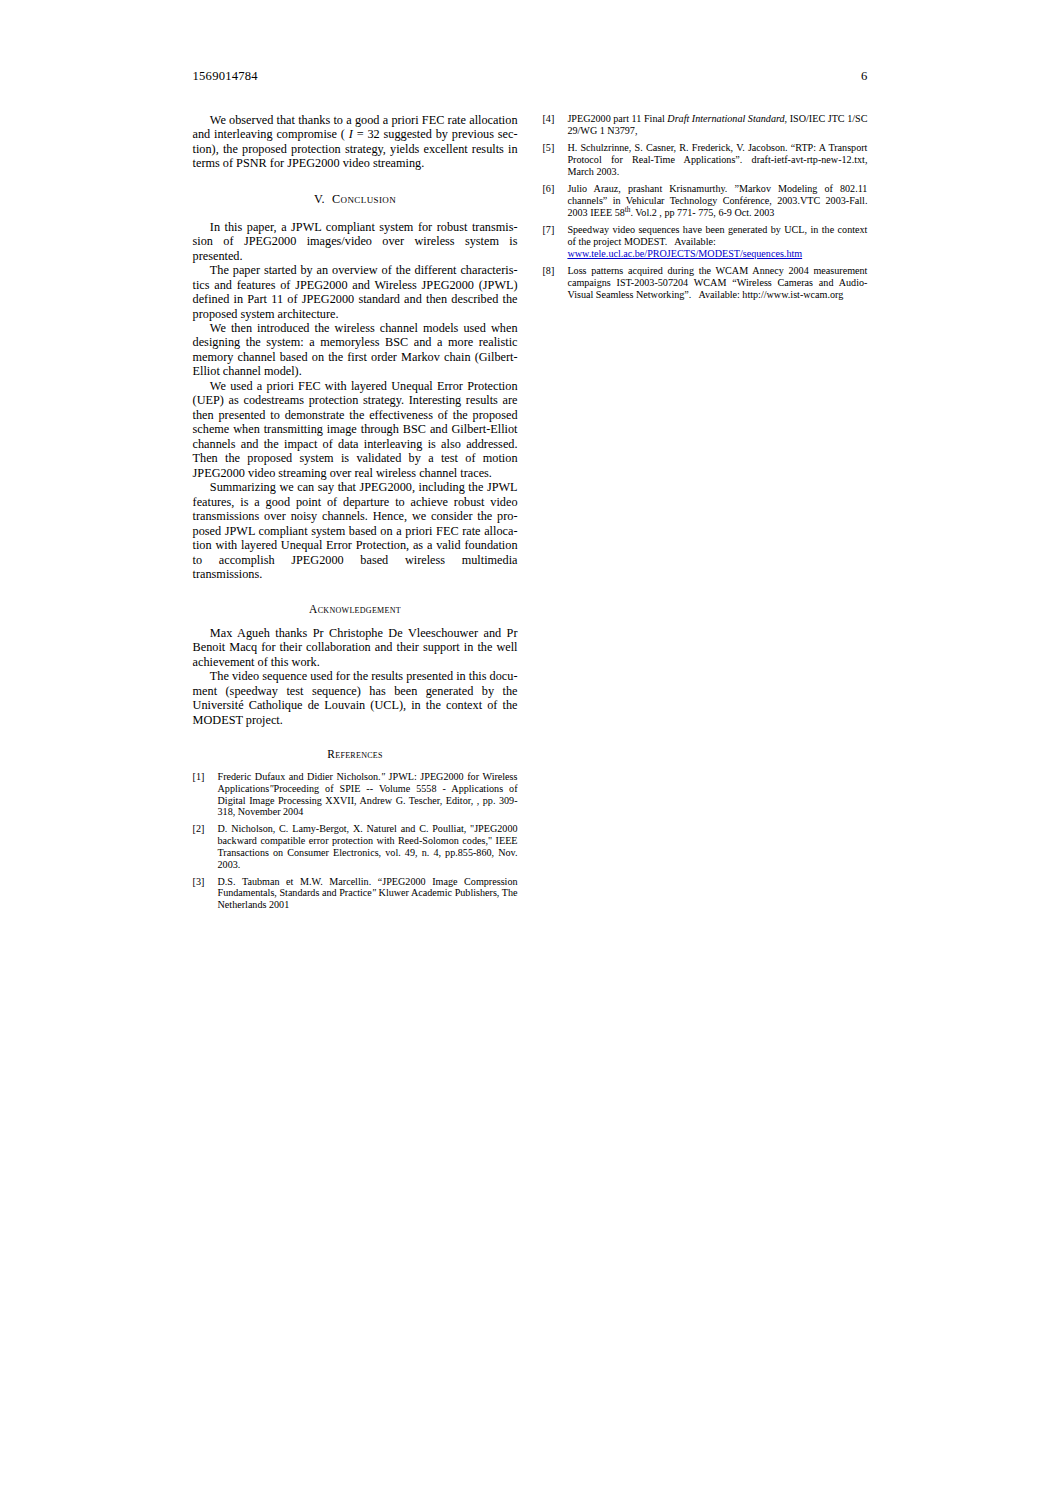1569014784 6
We observed that thanks to a good a priori FEC rate allocation and interleaving compromise ( I = 32 suggested by previous section), the proposed protection strategy, yields excellent results in terms of PSNR for JPEG2000 video streaming.
V. Conclusion
In this paper, a JPWL compliant system for robust transmission of JPEG2000 images/video over wireless system is presented.
The paper started by an overview of the different characteristics and features of JPEG2000 and Wireless JPEG2000 (JPWL) defined in Part 11 of JPEG2000 standard and then described the proposed system architecture.
We then introduced the wireless channel models used when designing the system: a memoryless BSC and a more realistic memory channel based on the first order Markov chain (Gilbert-Elliot channel model).
We used a priori FEC with layered Unequal Error Protection (UEP) as codestreams protection strategy. Interesting results are then presented to demonstrate the effectiveness of the proposed scheme when transmitting image through BSC and Gilbert-Elliot channels and the impact of data interleaving is also addressed. Then the proposed system is validated by a test of motion JPEG2000 video streaming over real wireless channel traces.
Summarizing we can say that JPEG2000, including the JPWL features, is a good point of departure to achieve robust video transmissions over noisy channels. Hence, we consider the proposed JPWL compliant system based on a priori FEC rate allocation with layered Unequal Error Protection, as a valid foundation to accomplish JPEG2000 based wireless multimedia transmissions.
Acknowledgement
Max Agueh thanks Pr Christophe De Vleeschouwer and Pr Benoit Macq for their collaboration and their support in the well achievement of this work.
The video sequence used for the results presented in this document (speedway test sequence) has been generated by the Université Catholique de Louvain (UCL), in the context of the MODEST project.
References
[1] Frederic Dufaux and Didier Nicholson." JPWL: JPEG2000 for Wireless Applications"Proceeding of SPIE -- Volume 5558 - Applications of Digital Image Processing XXVII, Andrew G. Tescher, Editor, , pp. 309-318, November 2004
[2] D. Nicholson, C. Lamy-Bergot, X. Naturel and C. Poulliat, "JPEG2000 backward compatible error protection with Reed-Solomon codes," IEEE Transactions on Consumer Electronics, vol. 49, n. 4, pp.855-860, Nov. 2003.
[3] D.S. Taubman et M.W. Marcellin. “JPEG2000 Image Compression Fundamentals, Standards and Practice" Kluwer Academic Publishers, The Netherlands 2001
[4] JPEG2000 part 11 Final Draft International Standard, ISO/IEC JTC 1/SC 29/WG 1 N3797,
[5] H. Schulzrinne, S. Casner, R. Frederick, V. Jacobson. “RTP: A Transport Protocol for Real-Time Applications”. draft-ietf-avt-rtp-new-12.txt, March 2003.
[6] Julio Arauz, prashant Krisnamurthy. ”Markov Modeling of 802.11 channels” in Vehicular Technology Conférence, 2003.VTC 2003-Fall. 2003 IEEE 58th. Vol.2 , pp 771- 775, 6-9 Oct. 2003
[7] Speedway video sequences have been generated by UCL, in the context of the project MODEST. Available:
www.tele.ucl.ac.be/PROJECTS/MODEST/sequences.htm
[8] Loss patterns acquired during the WCAM Annecy 2004 measurement campaigns IST-2003-507204 WCAM “Wireless Cameras and Audio-Visual Seamless Networking”. Available: http://www.ist-wcam.org